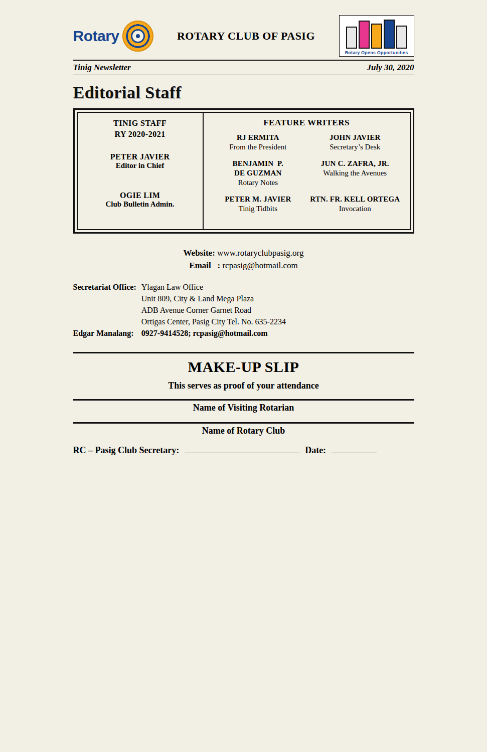Rotary
ROTARY CLUB OF PASIG
Rotary Opens Opportunities
Tinig Newsletter July 30, 2020
Editorial StaffEditorial Staff
| TINIG STAFF RY 2020-2021 PETER JAVIER Editor in Chief OGIE LIM Club Bulletin Admin. | FEATURE WRITERS / RJ ERMITA From the President / JOHN JAVIER Secretary’s Desk / / BENJAMIN P. DE GUZMAN Rotary Notes / JUN C. ZAFRA, JR. Walking the Avenues / / PETER M. JAVIER Tinig Tidbits / RTN. FR. KELL ORTEGA Invocation / |
Website: www.rotaryclubpasig.org
Email : rcpasig@hotmail.com
| Secretariat Office: | Ylagan Law Office Unit 809, City & Land Mega Plaza ADB Avenue Corner Garnet Road Ortigas Center, Pasig City Tel. No. 635-2234 |
| Edgar Manalang: | 0927-9414528; rcpasig@hotmail.com |
MAKE-UP SLIP
This serves as proof of your attendance
Name of Visiting Rotarian
Name of Rotary Club
RC – Pasig Club Secretary: Date: